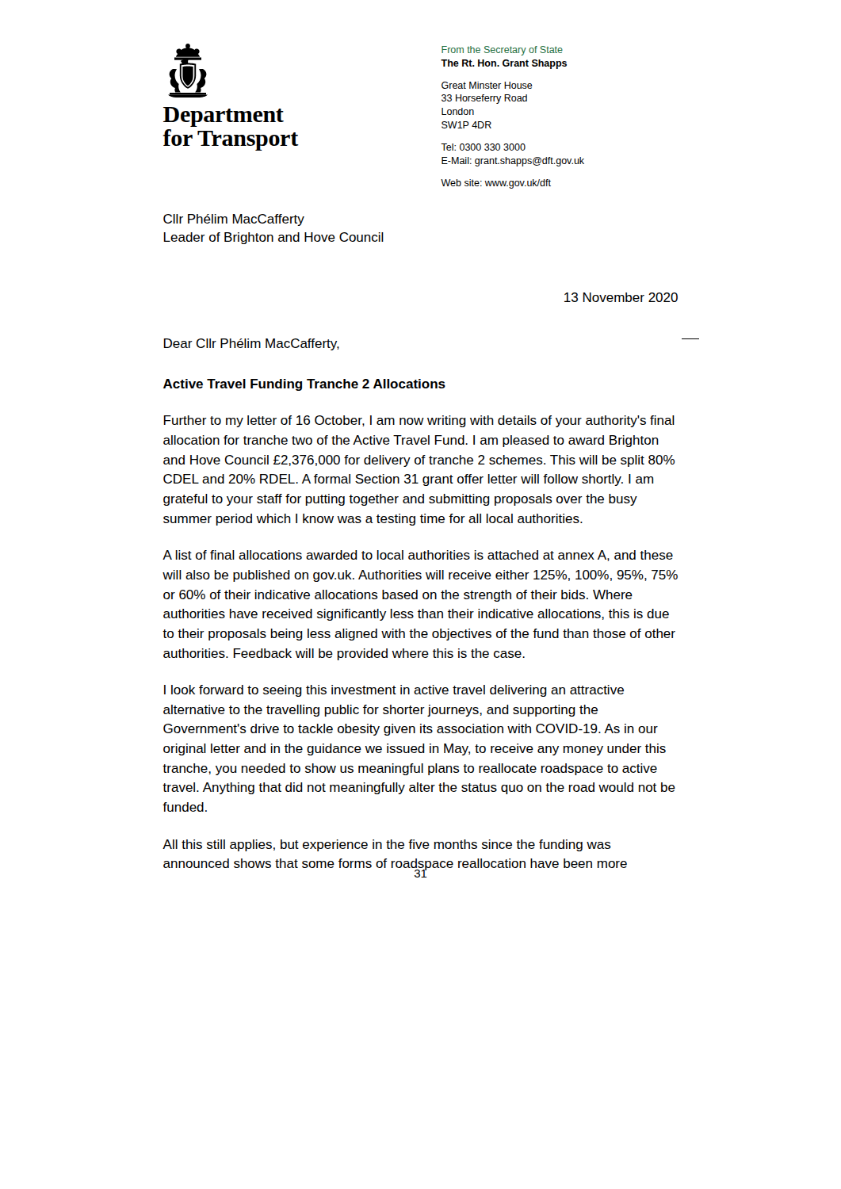Department
for Transport
From the Secretary of State
The Rt. Hon. Grant Shapps
Great Minster House
33 Horseferry Road
London
SW1P 4DR
Tel: 0300 330 3000
E-Mail: grant.shapps@dft.gov.uk
Web site: www.gov.uk/dft
Cllr Phélim MacCafferty
Leader of Brighton and Hove Council
13 November 2020
Dear Cllr Phélim MacCafferty,
Active Travel Funding Tranche 2 Allocations
Further to my letter of 16 October, I am now writing with details of your authority's final allocation for tranche two of the Active Travel Fund. I am pleased to award Brighton and Hove Council £2,376,000 for delivery of tranche 2 schemes. This will be split 80% CDEL and 20% RDEL. A formal Section 31 grant offer letter will follow shortly. I am grateful to your staff for putting together and submitting proposals over the busy summer period which I know was a testing time for all local authorities.
A list of final allocations awarded to local authorities is attached at annex A, and these will also be published on gov.uk. Authorities will receive either 125%, 100%, 95%, 75% or 60% of their indicative allocations based on the strength of their bids. Where authorities have received significantly less than their indicative allocations, this is due to their proposals being less aligned with the objectives of the fund than those of other authorities. Feedback will be provided where this is the case.
I look forward to seeing this investment in active travel delivering an attractive alternative to the travelling public for shorter journeys, and supporting the Government's drive to tackle obesity given its association with COVID-19. As in our original letter and in the guidance we issued in May, to receive any money under this tranche, you needed to show us meaningful plans to reallocate roadspace to active travel. Anything that did not meaningfully alter the status quo on the road would not be funded.
All this still applies, but experience in the five months since the funding was announced shows that some forms of roadspace reallocation have been more
31